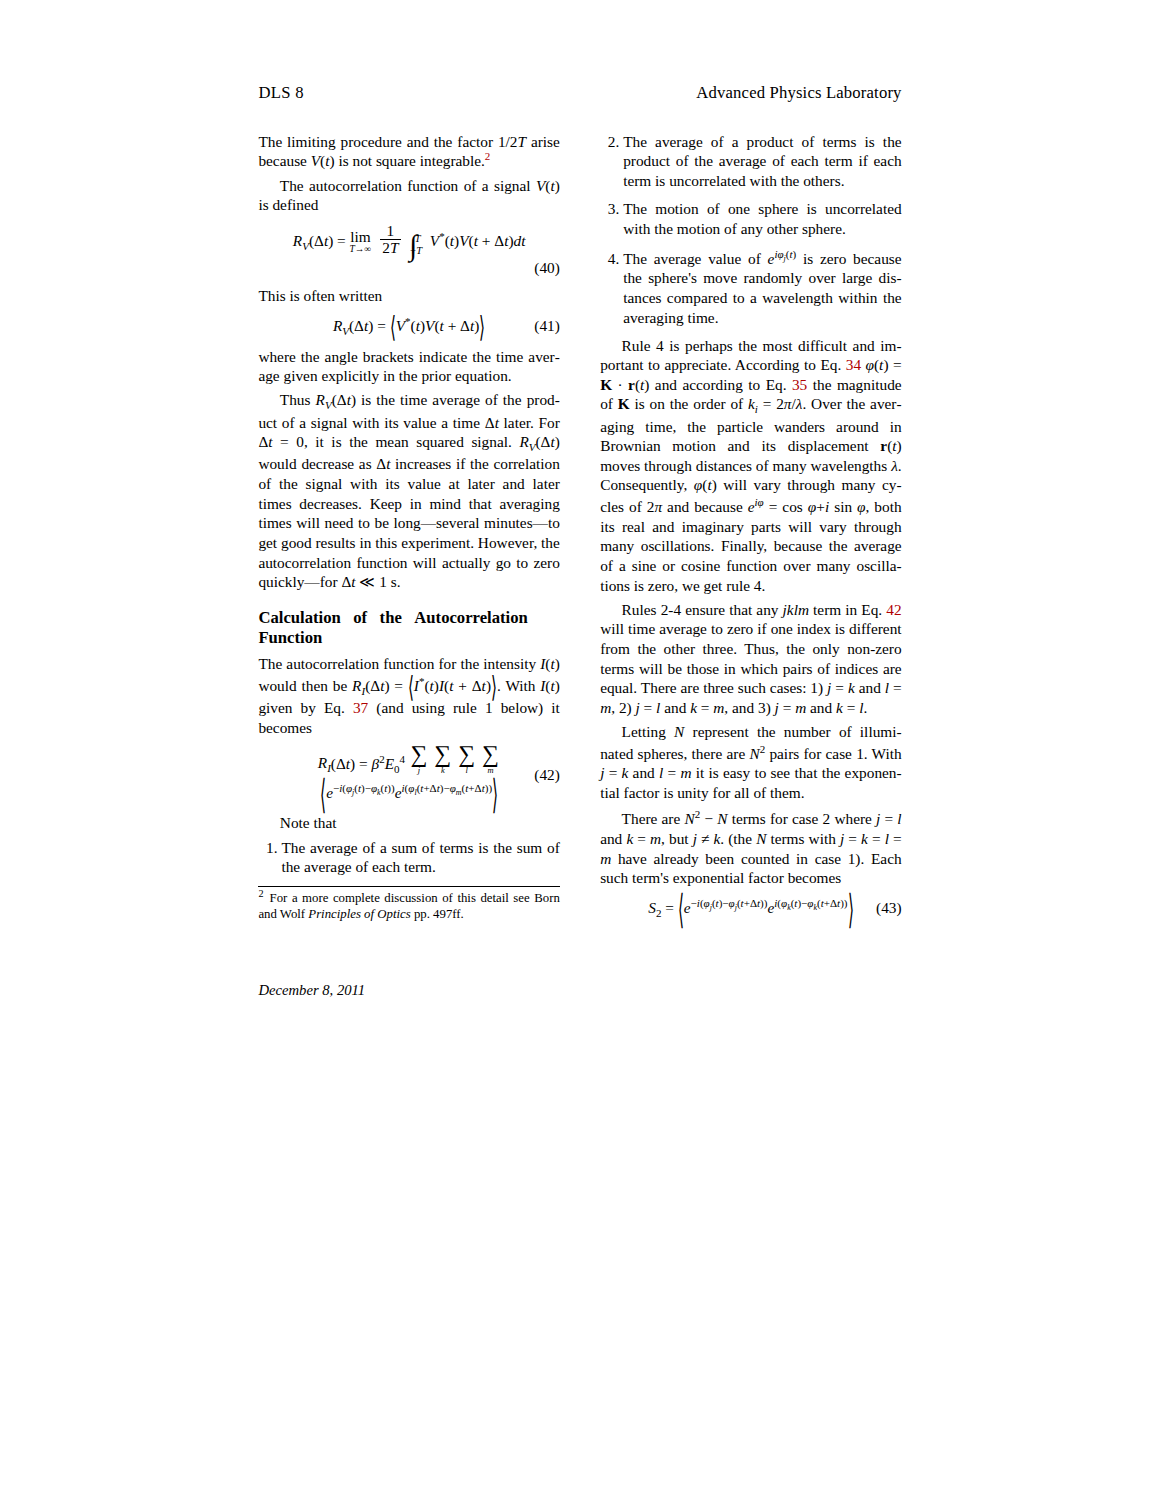DLS 8
Advanced Physics Laboratory
The limiting procedure and the factor 1/2T arise because V(t) is not square integrable.2
The autocorrelation function of a signal V(t) is defined
RV(Δt) = lim T→∞ 12T ∫T−T V*(t)V(t + Δt)dt (40)
This is often written
RV(Δt) = ⟨V*(t)V(t + Δt)⟩ (41)
where the angle brackets indicate the time average given explicitly in the prior equation.
Thus RV(Δt) is the time average of the product of a signal with its value a time Δt later. For Δt = 0, it is the mean squared signal. RV(Δt) would decrease as Δt increases if the correlation of the signal with its value at later and later times decreases. Keep in mind that averaging times will need to be long—several minutes—to get good results in this experiment. However, the autocorrelation function will actually go to zero quickly—for Δt ≪ 1 s.
Calculation of the Autocorrelation Function
The autocorrelation function for the intensity I(t) would then be RI(Δt) = ⟨I*(t)I(t + Δt)⟩. With I(t) given by Eq. 37 (and using rule 1 below) it becomes
RI(Δt) = β2E04 ∑j ∑k ∑l ∑m (42) ⟨e−i(φj(t)−φk(t))ei(φl(t+Δt)−φm(t+Δt))⟩
Note that
The average of a sum of terms is the sum of the average of each term.
2 For a more complete discussion of this detail see Born and Wolf Principles of Optics pp. 497ff.
The average of a product of terms is the product of the average of each term if each term is uncorrelated with the others.
The motion of one sphere is uncorrelated with the motion of any other sphere.
The average value of eiφj(t) is zero because the sphere's move randomly over large distances compared to a wavelength within the averaging time.
Rule 4 is perhaps the most difficult and important to appreciate. According to Eq. 34 φ(t) = K · r(t) and according to Eq. 35 the magnitude of K is on the order of ki = 2π/λ. Over the averaging time, the particle wanders around in Brownian motion and its displacement r(t) moves through distances of many wavelengths λ. Consequently, φ(t) will vary through many cycles of 2π and because eiφ = cos φ+i sin φ, both its real and imaginary parts will vary through many oscillations. Finally, because the average of a sine or cosine function over many oscillations is zero, we get rule 4.
Rules 2-4 ensure that any jklm term in Eq. 42 will time average to zero if one index is different from the other three. Thus, the only non-zero terms will be those in which pairs of indices are equal. There are three such cases: 1) j = k and l = m, 2) j = l and k = m, and 3) j = m and k = l.
Letting N represent the number of illuminated spheres, there are N2 pairs for case 1. With j = k and l = m it is easy to see that the exponential factor is unity for all of them.
There are N2 − N terms for case 2 where j = l and k = m, but j ≠ k. (the N terms with j = k = l = m have already been counted in case 1). Each such term's exponential factor becomes
S2 = ⟨e−i(φj(t)−φj(t+Δt))ei(φk(t)−φk(t+Δt))⟩ (43)
December 8, 2011